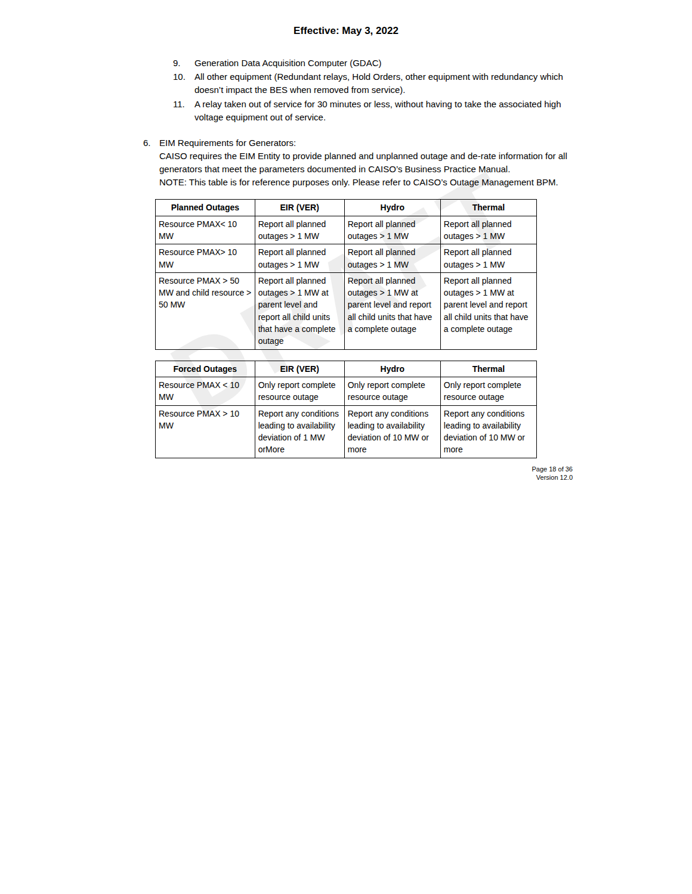DRAFT
Effective: May 3, 2022
9. Generation Data Acquisition Computer (GDAC)
10. All other equipment (Redundant relays, Hold Orders, other equipment with redundancy which doesn’t impact the BES when removed from service).
11. A relay taken out of service for 30 minutes or less, without having to take the associated high voltage equipment out of service.
6.
EIM Requirements for Generators:
CAISO requires the EIM Entity to provide planned and unplanned outage and de-rate information for all generators that meet the parameters documented in CAISO’s Business Practice Manual.
NOTE: This table is for reference purposes only. Please refer to CAISO’s Outage Management BPM.
| Planned Outages | EIR (VER) | Hydro | Thermal |
| --- | --- | --- | --- |
| Resource PMAX< 10 MW | Report all planned outages > 1 MW | Report all planned outages > 1 MW | Report all planned outages > 1 MW |
| Resource PMAX> 10 MW | Report all planned outages > 1 MW | Report all planned outages > 1 MW | Report all planned outages > 1 MW |
| Resource PMAX > 50 MW and child resource > 50 MW | Report all planned outages > 1 MW at parent level and report all child units that have a complete outage | Report all planned outages > 1 MW at parent level and report all child units that have a complete outage | Report all planned outages > 1 MW at parent level and report all child units that have a complete outage |
| Forced Outages | EIR (VER) | Hydro | Thermal |
| --- | --- | --- | --- |
| Resource PMAX < 10 MW | Only report complete resource outage | Only report complete resource outage | Only report complete resource outage |
| Resource PMAX > 10 MW | Report any conditions leading to availability deviation of 1 MW orMore | Report any conditions leading to availability deviation of 10 MW or more | Report any conditions leading to availability deviation of 10 MW or more |
Page 18 of 36
Version 12.0